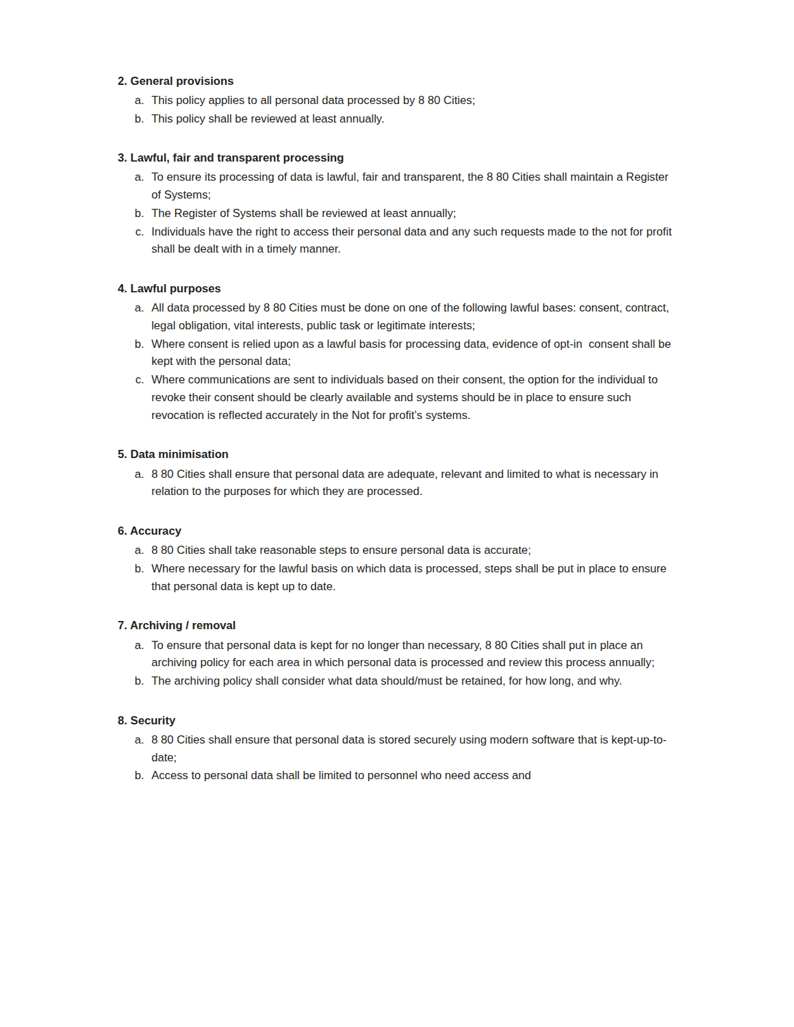2. General provisions
This policy applies to all personal data processed by 8 80 Cities;
This policy shall be reviewed at least annually.
3. Lawful, fair and transparent processing
To ensure its processing of data is lawful, fair and transparent, the 8 80 Cities shall maintain a Register of Systems;
The Register of Systems shall be reviewed at least annually;
Individuals have the right to access their personal data and any such requests made to the not for profit shall be dealt with in a timely manner.
4. Lawful purposes
All data processed by 8 80 Cities must be done on one of the following lawful bases: consent, contract, legal obligation, vital interests, public task or legitimate interests;
Where consent is relied upon as a lawful basis for processing data, evidence of opt-in consent shall be kept with the personal data;
Where communications are sent to individuals based on their consent, the option for the individual to revoke their consent should be clearly available and systems should be in place to ensure such revocation is reflected accurately in the Not for profit’s systems.
5. Data minimisation
8 80 Cities shall ensure that personal data are adequate, relevant and limited to what is necessary in relation to the purposes for which they are processed.
6. Accuracy
8 80 Cities shall take reasonable steps to ensure personal data is accurate;
Where necessary for the lawful basis on which data is processed, steps shall be put in place to ensure that personal data is kept up to date.
7. Archiving / removal
To ensure that personal data is kept for no longer than necessary, 8 80 Cities shall put in place an archiving policy for each area in which personal data is processed and review this process annually;
The archiving policy shall consider what data should/must be retained, for how long, and why.
8. Security
8 80 Cities shall ensure that personal data is stored securely using modern software that is kept-up-to-date;
Access to personal data shall be limited to personnel who need access and